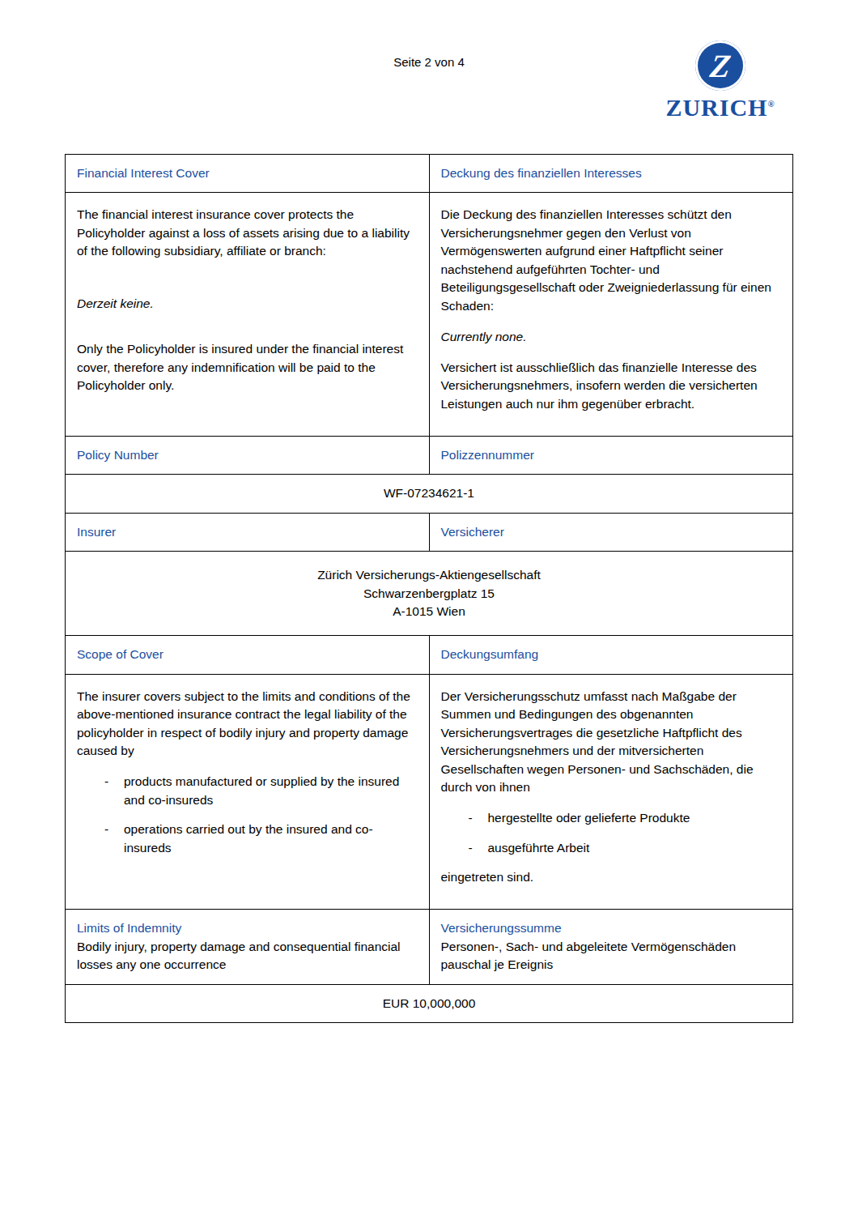Seite 2 von 4
ZURICH®
| Financial Interest Cover | Deckung des finanziellen Interesses |
| The financial interest insurance cover protects the Policyholder against a loss of assets arising due to a liability of the following subsidiary, affiliate or branch: Derzeit keine. Only the Policyholder is insured under the financial interest cover, therefore any indemnification will be paid to the Policyholder only. | Die Deckung des finanziellen Interesses schützt den Versicherungsnehmer gegen den Verlust von Vermögenswerten aufgrund einer Haftpflicht seiner nachstehend aufgeführten Tochter- und Beteiligungsgesellschaft oder Zweigniederlassung für einen Schaden: Currently none. Versichert ist ausschließlich das finanzielle Interesse des Versicherungsnehmers, insofern werden die versicherten Leistungen auch nur ihm gegenüber erbracht. |
| Policy Number | Polizzennummer |
| WF-07234621-1 |
| Insurer | Versicherer |
| Zürich Versicherungs-Aktiengesellschaft Schwarzenbergplatz 15 A-1015 Wien |
| Scope of Cover | Deckungsumfang |
| The insurer covers subject to the limits and conditions of the above-mentioned insurance contract the legal liability of the policyholder in respect of bodily injury and property damage caused by products manufactured or supplied by the insured and co-insureds operations carried out by the insured and co-insureds | Der Versicherungsschutz umfasst nach Maßgabe der Summen und Bedingungen des obgenannten Versicherungsvertrages die gesetzliche Haftpflicht des Versicherungsnehmers und der mitversicherten Gesellschaften wegen Personen- und Sachschäden, die durch von ihnen hergestellte oder gelieferte Produkte ausgeführte Arbeit eingetreten sind. |
| Limits of Indemnity Bodily injury, property damage and consequential financial losses any one occurrence | Versicherungssumme Personen-, Sach- und abgeleitete Vermögenschäden pauschal je Ereignis |
| EUR 10,000,000 |